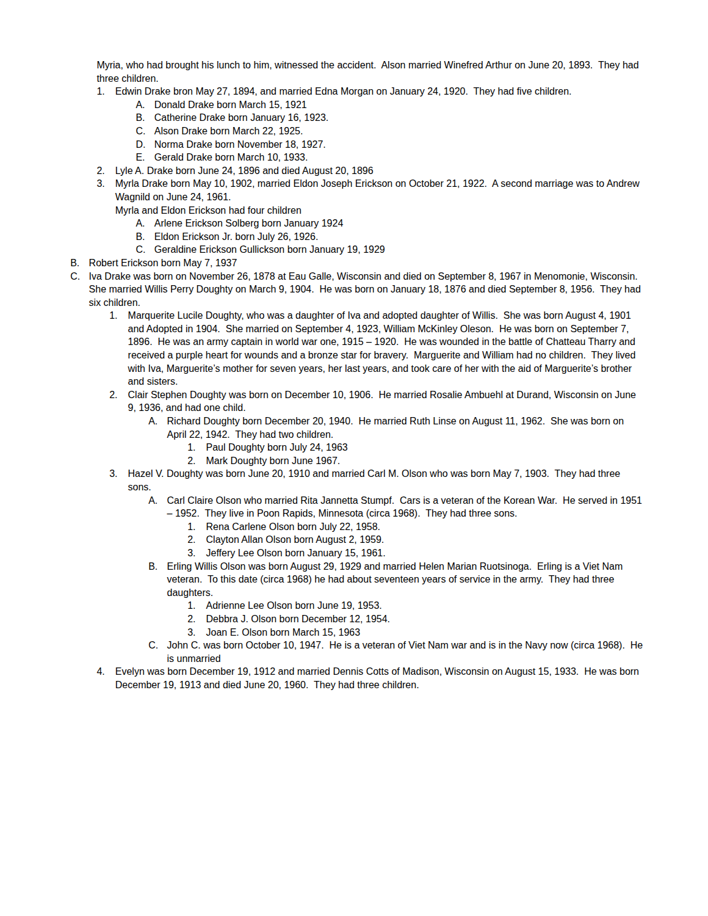Myria, who had brought his lunch to him, witnessed the accident. Alson married Winefred Arthur on June 20, 1893. They had three children.
1. Edwin Drake bron May 27, 1894, and married Edna Morgan on January 24, 1920. They had five children.
A. Donald Drake born March 15, 1921
B. Catherine Drake born January 16, 1923.
C. Alson Drake born March 22, 1925.
D. Norma Drake born November 18, 1927.
E. Gerald Drake born March 10, 1933.
2. Lyle A. Drake born June 24, 1896 and died August 20, 1896
3. Myrla Drake born May 10, 1902, married Eldon Joseph Erickson on October 21, 1922. A second marriage was to Andrew Wagnild on June 24, 1961.
Myrla and Eldon Erickson had four children
A. Arlene Erickson Solberg born January 1924
B. Eldon Erickson Jr. born July 26, 1926.
C. Geraldine Erickson Gullickson born January 19, 1929
B. Robert Erickson born May 7, 1937
C. Iva Drake was born on November 26, 1878 at Eau Galle, Wisconsin and died on September 8, 1967 in Menomonie, Wisconsin. She married Willis Perry Doughty on March 9, 1904. He was born on January 18, 1876 and died September 8, 1956. They had six children.
1. Marquerite Lucile Doughty, who was a daughter of Iva and adopted daughter of Willis. She was born August 4, 1901 and Adopted in 1904. She married on September 4, 1923, William McKinley Oleson. He was born on September 7, 1896. He was an army captain in world war one, 1915 – 1920. He was wounded in the battle of Chatteau Tharry and received a purple heart for wounds and a bronze star for bravery. Marguerite and William had no children. They lived with Iva, Marguerite’s mother for seven years, her last years, and took care of her with the aid of Marguerite’s brother and sisters.
2. Clair Stephen Doughty was born on December 10, 1906. He married Rosalie Ambuehl at Durand, Wisconsin on June 9, 1936, and had one child.
A. Richard Doughty born December 20, 1940. He married Ruth Linse on August 11, 1962. She was born on April 22, 1942. They had two children.
1. Paul Doughty born July 24, 1963
2. Mark Doughty born June 1967.
3. Hazel V. Doughty was born June 20, 1910 and married Carl M. Olson who was born May 7, 1903. They had three sons.
A. Carl Claire Olson who married Rita Jannetta Stumpf. Cars is a veteran of the Korean War. He served in 1951 – 1952. They live in Poon Rapids, Minnesota (circa 1968). They had three sons.
1. Rena Carlene Olson born July 22, 1958.
2. Clayton Allan Olson born August 2, 1959.
3. Jeffery Lee Olson born January 15, 1961.
B. Erling Willis Olson was born August 29, 1929 and married Helen Marian Ruotsinoga. Erling is a Viet Nam veteran. To this date (circa 1968) he had about seventeen years of service in the army. They had three daughters.
1. Adrienne Lee Olson born June 19, 1953.
2. Debbra J. Olson born December 12, 1954.
3. Joan E. Olson born March 15, 1963
C. John C. was born October 10, 1947. He is a veteran of Viet Nam war and is in the Navy now (circa 1968). He is unmarried
4. Evelyn was born December 19, 1912 and married Dennis Cotts of Madison, Wisconsin on August 15, 1933. He was born December 19, 1913 and died June 20, 1960. They had three children.